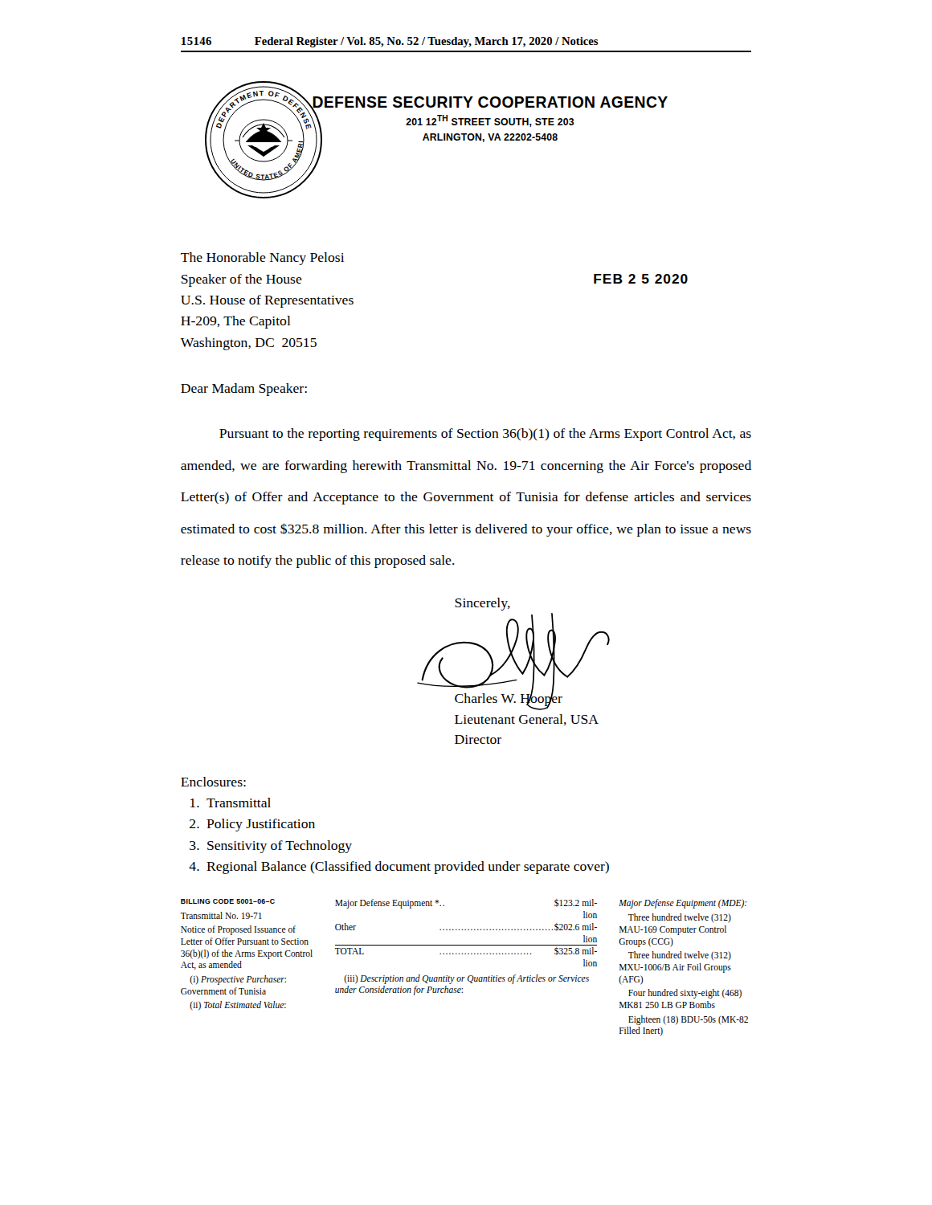15146 Federal Register / Vol. 85, No. 52 / Tuesday, March 17, 2020 / Notices
DEPARTMENT OF DEFENSE UNITED STATES OF AMERICA
DEFENSE SECURITY COOPERATION AGENCY
201 12TH STREET SOUTH, STE 203
ARLINGTON, VA 22202-5408
FEB 2 5 2020
The Honorable Nancy Pelosi
Speaker of the House
U.S. House of Representatives
H-209, The Capitol
Washington, DC 20515
Dear Madam Speaker:
Pursuant to the reporting requirements of Section 36(b)(1) of the Arms Export Control Act, as amended, we are forwarding herewith Transmittal No. 19-71 concerning the Air Force's proposed Letter(s) of Offer and Acceptance to the Government of Tunisia for defense articles and services estimated to cost $325.8 million. After this letter is delivered to your office, we plan to issue a news release to notify the public of this proposed sale.
Sincerely,
Charles W. Hooper
Lieutenant General, USA
Director
Enclosures:
Transmittal
Policy Justification
Sensitivity of Technology
Regional Balance (Classified document provided under separate cover)
BILLING CODE 5001–06–C
Transmittal No. 19-71
Notice of Proposed Issuance of Letter of Offer Pursuant to Section 36(b)(l) of the Arms Export Control Act, as amended
(i) Prospective Purchaser: Government of Tunisia
(ii) Total Estimated Value:
| Major Defense Equipment * | .. | $123.2 mil- lion |
| Other | ..................................... | $202.6 mil- lion |
| TOTAL | .............................. | $325.8 mil- lion |
(iii) Description and Quantity or Quantities of Articles or Services under Consideration for Purchase:
Major Defense Equipment (MDE):
Three hundred twelve (312) MAU-169 Computer Control Groups (CCG)
Three hundred twelve (312) MXU-1006/B Air Foil Groups (AFG)
Four hundred sixty-eight (468) MK81 250 LB GP Bombs
Eighteen (18) BDU-50s (MK-82 Filled Inert)